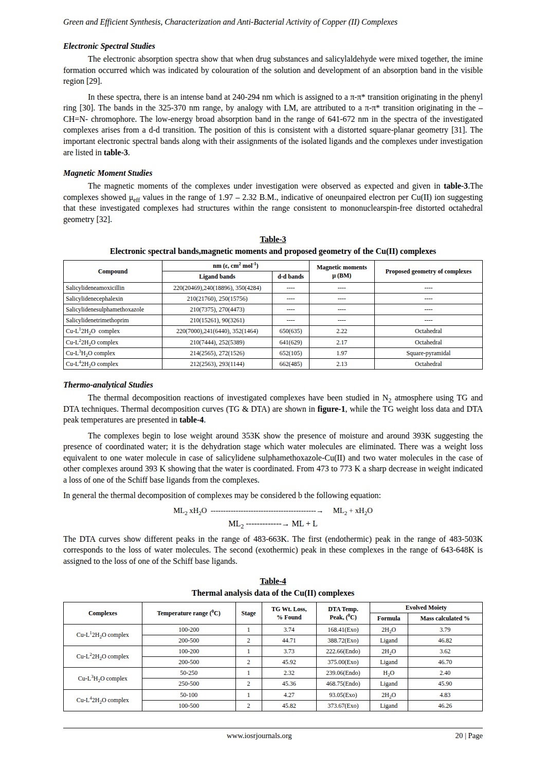Green and Efficient Synthesis, Characterization and Anti-Bacterial Activity of Copper (II) Complexes
Electronic Spectral Studies
The electronic absorption spectra show that when drug substances and salicylaldehyde were mixed together, the imine formation occurred which was indicated by colouration of the solution and development of an absorption band in the visible region [29].
In these spectra, there is an intense band at 240-294 nm which is assigned to a π-π* transition originating in the phenyl ring [30]. The bands in the 325-370 nm range, by analogy with LM, are attributed to a π-π* transition originating in the –CH=N- chromophore. The low-energy broad absorption band in the range of 641-672 nm in the spectra of the investigated complexes arises from a d-d transition. The position of this is consistent with a distorted square-planar geometry [31]. The important electronic spectral bands along with their assignments of the isolated ligands and the complexes under investigation are listed in table-3.
Magnetic Moment Studies
The magnetic moments of the complexes under investigation were observed as expected and given in table-3.The complexes showed μeff values in the range of 1.97 – 2.32 B.M., indicative of oneunpaired electron per Cu(II) ion suggesting that these investigated complexes had structures within the range consistent to mononuclearspin-free distorted octahedral geometry [32].
Table-3
Electronic spectral bands,magnetic moments and proposed geometry of the Cu(II) complexes
| Compound | nm (ε, cm 2 mol -1 ) | Magnetic moments μ (BM) | Proposed geometry of complexes |
| --- | --- | --- | --- |
| Ligand bands | d-d bands |
| Salicylideneamoxicillin | 220(20469),240(18896), 350(4284) | ---- | ---- | ---- |
| Salicylidenecephalexin | 210(21760), 250(15756) | ---- | ---- | ---- |
| Salicylidenesulphamethoxazole | 210(7375), 270(4473) | ---- | ---- | ---- |
| Salicylidenetrimethoprim | 210(15261), 90(3261) | ---- | ---- | ---- |
| Cu-L 1 2H 2 O complex | 220(7000),241(6440), 352(1464) | 650(635) | 2.22 | Octahedral |
| Cu-L 2 2H 2 O complex | 210(7444), 252(5389) | 641(629) | 2.17 | Octahedral |
| Cu-L 3 H 2 O complex | 214(2565), 272(1526) | 652(105) | 1.97 | Square-pyramidal |
| Cu-L 4 2H 2 O complex | 212(2563), 293(1144) | 662(485) | 2.13 | Octahedral |
Thermo-analytical Studies
The thermal decomposition reactions of investigated complexes have been studied in N2 atmosphere using TG and DTA techniques. Thermal decomposition curves (TG & DTA) are shown in figure-1, while the TG weight loss data and DTA peak temperatures are presented in table-4.
The complexes begin to lose weight around 353K show the presence of moisture and around 393K suggesting the presence of coordinated water; it is the dehydration stage which water molecules are eliminated. There was a weight loss equivalent to one water molecule in case of salicylidene sulphamethoxazole-Cu(II) and two water molecules in the case of other complexes around 393 K showing that the water is coordinated. From 473 to 773 K a sharp decrease in weight indicated a loss of one of the Schiff base ligands from the complexes.
In general the thermal decomposition of complexes may be considered b the following equation:
ML2 xH2O ------------------------------------------→ ML2 + xH2O
ML2 -------------→ ML + L
The DTA curves show different peaks in the range of 483-663K. The first (endothermic) peak in the range of 483-503K corresponds to the loss of water molecules. The second (exothermic) peak in these complexes in the range of 643-648K is assigned to the loss of one of the Schiff base ligands.
Table-4
Thermal analysis data of the Cu(II) complexes
| Complexes | Temperature range ( 0 C) | Stage | TG Wt. Loss, % Found | DTA Temp. Peak, ( 0 C) | Evolved Moiety |
| --- | --- | --- | --- | --- | --- |
| Formula | Mass calculated % |
| Cu-L 1 2H 2 O complex | 100-200 | 1 | 3.74 | 168.41(Exo) | 2H 2 O | 3.79 |
| 200-500 | 2 | 44.71 | 388.72(Exo) | Ligand | 46.82 |
| Cu-L 2 2H 2 O complex | 100-200 | 1 | 3.73 | 222.66(Endo) | 2H 2 O | 3.62 |
| 200-500 | 2 | 45.92 | 375.00(Exo) | Ligand | 46.70 |
| Cu-L 3 H 2 O complex | 50-250 | 1 | 2.32 | 239.06(Endo) | H 2 O | 2.40 |
| 250-500 | 2 | 45.36 | 468.75(Endo) | Ligand | 45.90 |
| Cu-L 4 2H 2 O complex | 50-100 | 1 | 4.27 | 93.05(Exo) | 2H 2 O | 4.83 |
| 100-500 | 2 | 45.82 | 373.67(Exo) | Ligand | 46.26 |
www.iosrjournals.org
20 | Page